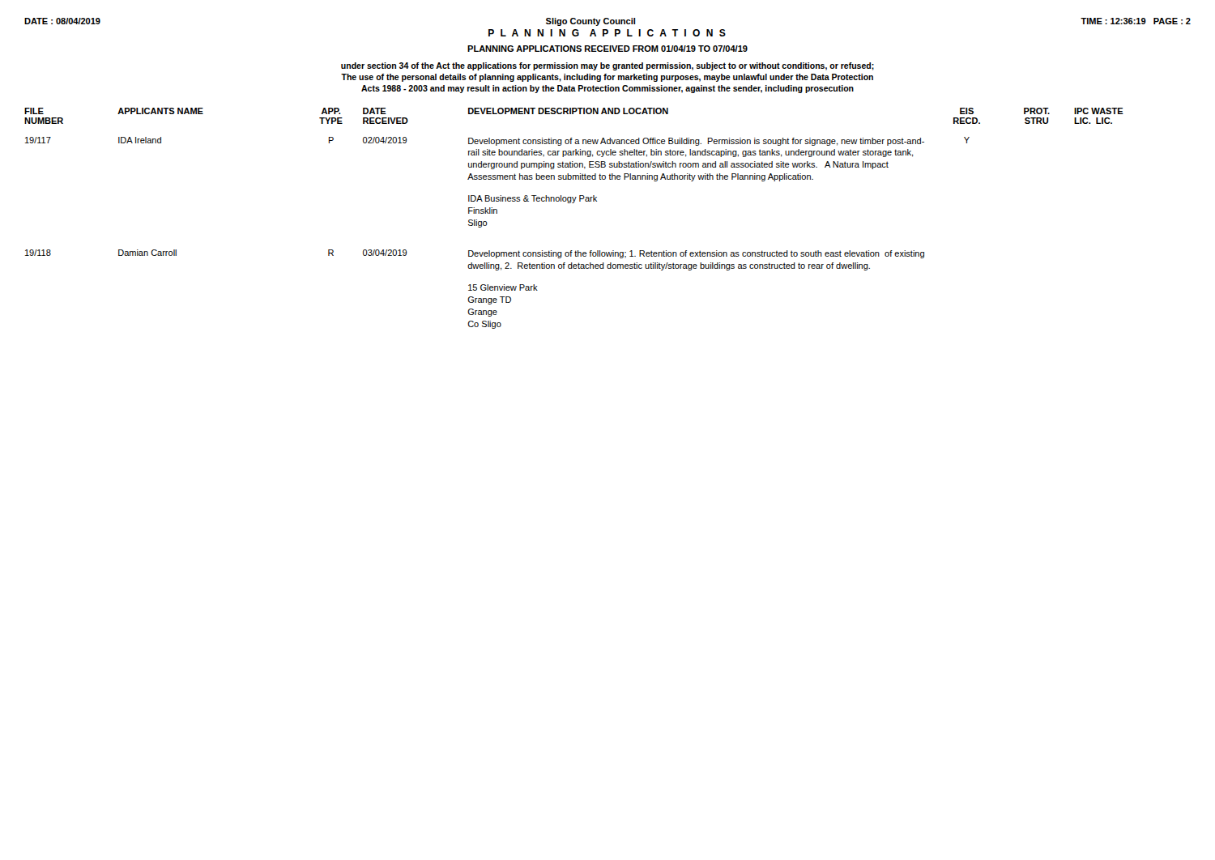DATE : 08/04/2019
Sligo County Council
TIME : 12:36:19 PAGE : 2
P L A N N I N G A P P L I C A T I O N S
PLANNING APPLICATIONS RECEIVED FROM 01/04/19 TO 07/04/19
under section 34 of the Act the applications for permission may be granted permission, subject to or without conditions, or refused;
The use of the personal details of planning applicants, including for marketing purposes, maybe unlawful under the Data Protection
Acts 1988 - 2003 and may result in action by the Data Protection Commissioner, against the sender, including prosecution
| FILE NUMBER | APPLICANTS NAME | APP. TYPE | DATE RECEIVED | DEVELOPMENT DESCRIPTION AND LOCATION | EIS RECD. | PROT. STRU | IPC WASTE LIC. LIC. |
| --- | --- | --- | --- | --- | --- | --- | --- |
| 19/117 | IDA Ireland | P | 02/04/2019 | Development consisting of a new Advanced Office Building. Permission is sought for signage, new timber post-and-rail site boundaries, car parking, cycle shelter, bin store, landscaping, gas tanks, underground water storage tank, underground pumping station, ESB substation/switch room and all associated site works. A Natura Impact Assessment has been submitted to the Planning Authority with the Planning Application. IDA Business & Technology Park Finsklin Sligo | Y | | |
| 19/118 | Damian Carroll | R | 03/04/2019 | Development consisting of the following; 1. Retention of extension as constructed to south east elevation of existing dwelling, 2. Retention of detached domestic utility/storage buildings as constructed to rear of dwelling. 15 Glenview Park Grange TD Grange Co Sligo | | | |